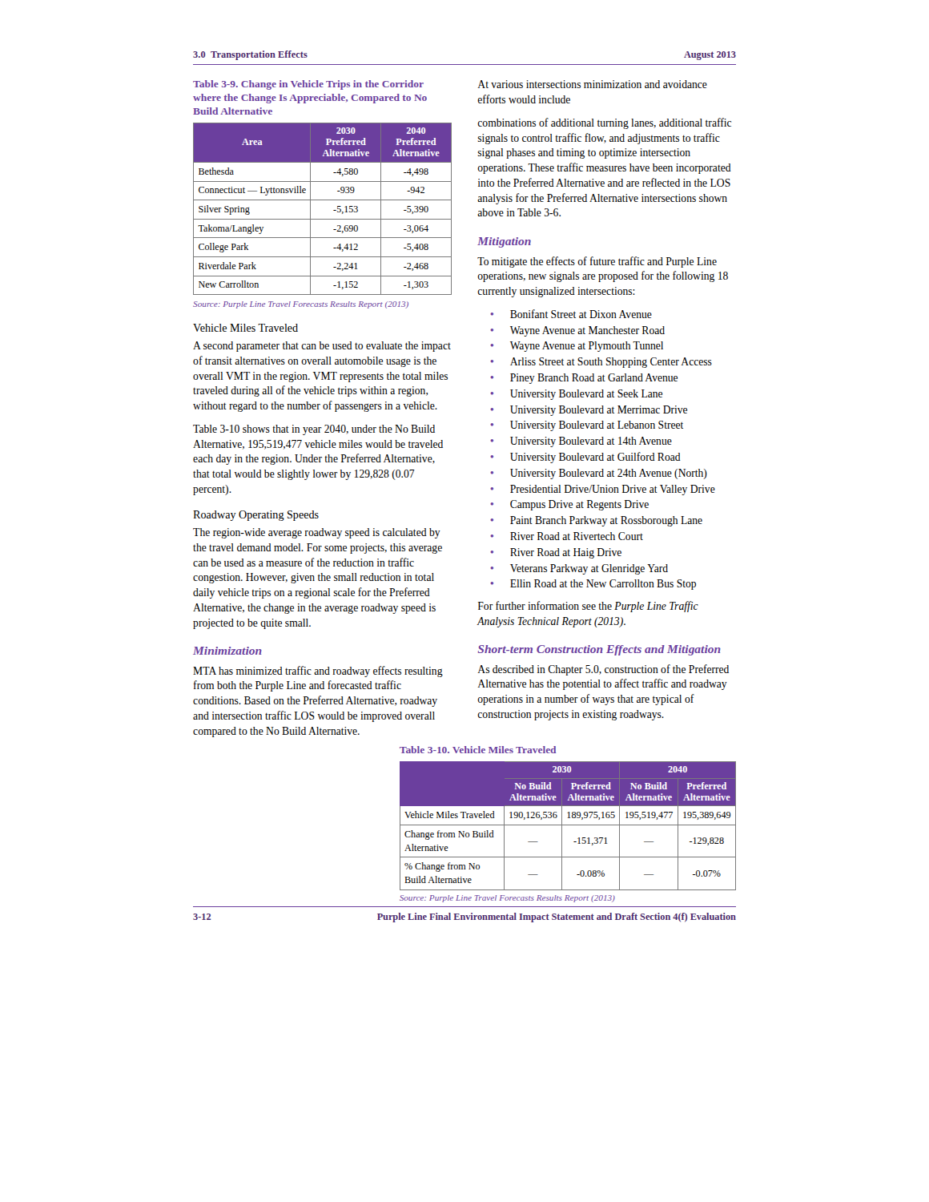3.0 Transportation Effects
August 2013
Table 3-9. Change in Vehicle Trips in the Corridor where the Change Is Appreciable, Compared to No Build Alternative
| Area | 2030 Preferred Alternative | 2040 Preferred Alternative |
| --- | --- | --- |
| Bethesda | -4,580 | -4,498 |
| Connecticut — Lyttonsville | -939 | -942 |
| Silver Spring | -5,153 | -5,390 |
| Takoma/Langley | -2,690 | -3,064 |
| College Park | -4,412 | -5,408 |
| Riverdale Park | -2,241 | -2,468 |
| New Carrollton | -1,152 | -1,303 |
Source: Purple Line Travel Forecasts Results Report (2013)
Vehicle Miles Traveled
A second parameter that can be used to evaluate the impact of transit alternatives on overall automobile usage is the overall VMT in the region. VMT represents the total miles traveled during all of the vehicle trips within a region, without regard to the number of passengers in a vehicle.
Table 3-10 shows that in year 2040, under the No Build Alternative, 195,519,477 vehicle miles would be traveled each day in the region. Under the Preferred Alternative, that total would be slightly lower by 129,828 (0.07 percent).
Roadway Operating Speeds
The region-wide average roadway speed is calculated by the travel demand model. For some projects, this average can be used as a measure of the reduction in traffic congestion. However, given the small reduction in total daily vehicle trips on a regional scale for the Preferred Alternative, the change in the average roadway speed is projected to be quite small.
Minimization
MTA has minimized traffic and roadway effects resulting from both the Purple Line and forecasted traffic conditions. Based on the Preferred Alternative, roadway and intersection traffic LOS would be improved overall compared to the No Build Alternative.
At various intersections minimization and avoidance efforts would include
combinations of additional turning lanes, additional traffic signals to control traffic flow, and adjustments to traffic signal phases and timing to optimize intersection operations. These traffic measures have been incorporated into the Preferred Alternative and are reflected in the LOS analysis for the Preferred Alternative intersections shown above in Table 3-6.
Mitigation
To mitigate the effects of future traffic and Purple Line operations, new signals are proposed for the following 18 currently unsignalized intersections:
Bonifant Street at Dixon Avenue
Wayne Avenue at Manchester Road
Wayne Avenue at Plymouth Tunnel
Arliss Street at South Shopping Center Access
Piney Branch Road at Garland Avenue
University Boulevard at Seek Lane
University Boulevard at Merrimac Drive
University Boulevard at Lebanon Street
University Boulevard at 14th Avenue
University Boulevard at Guilford Road
University Boulevard at 24th Avenue (North)
Presidential Drive/Union Drive at Valley Drive
Campus Drive at Regents Drive
Paint Branch Parkway at Rossborough Lane
River Road at Rivertech Court
River Road at Haig Drive
Veterans Parkway at Glenridge Yard
Ellin Road at the New Carrollton Bus Stop
For further information see the Purple Line Traffic Analysis Technical Report (2013).
Short-term Construction Effects and Mitigation
As described in Chapter 5.0, construction of the Preferred Alternative has the potential to affect traffic and roadway operations in a number of ways that are typical of construction projects in existing roadways.
Table 3-10. Vehicle Miles Traveled
| | 2030 | 2040 |
| --- | --- | --- |
| No Build Alternative | Preferred Alternative | No Build Alternative | Preferred Alternative |
| Vehicle Miles Traveled | 190,126,536 | 189,975,165 | 195,519,477 | 195,389,649 |
| Change from No Build Alternative | — | -151,371 | — | -129,828 |
| % Change from No Build Alternative | — | -0.08% | — | -0.07% |
Source: Purple Line Travel Forecasts Results Report (2013)
3-12
Purple Line Final Environmental Impact Statement and Draft Section 4(f) Evaluation